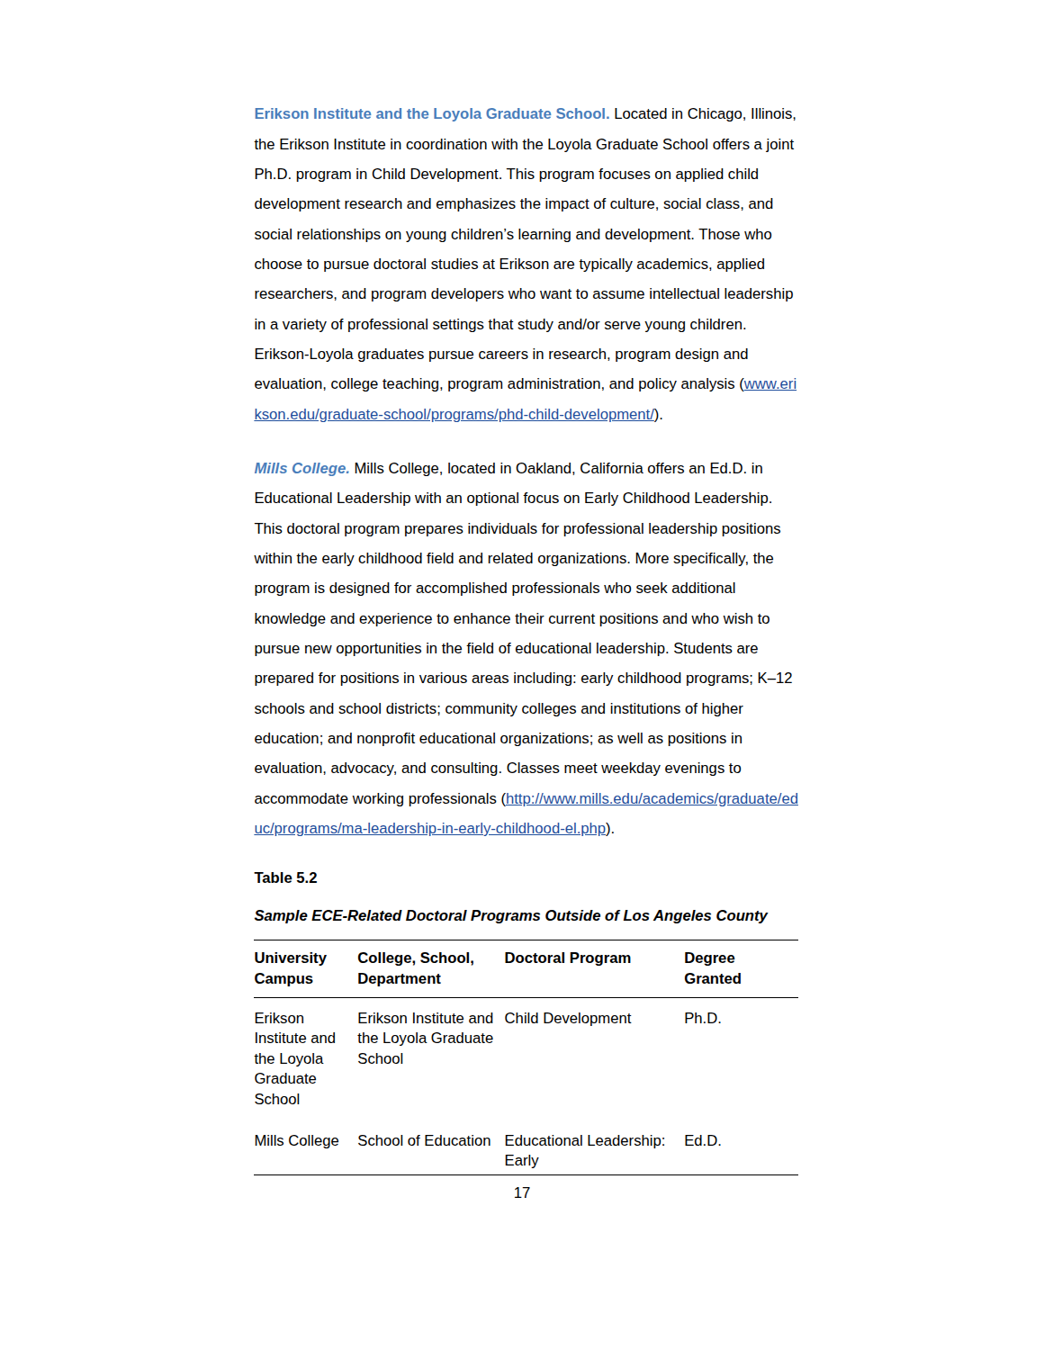Erikson Institute and the Loyola Graduate School. Located in Chicago, Illinois, the Erikson Institute in coordination with the Loyola Graduate School offers a joint Ph.D. program in Child Development. This program focuses on applied child development research and emphasizes the impact of culture, social class, and social relationships on young children’s learning and development. Those who choose to pursue doctoral studies at Erikson are typically academics, applied researchers, and program developers who want to assume intellectual leadership in a variety of professional settings that study and/or serve young children. Erikson-Loyola graduates pursue careers in research, program design and evaluation, college teaching, program administration, and policy analysis (www.erikson.edu/graduate-school/programs/phd-child-development/).
Mills College. Mills College, located in Oakland, California offers an Ed.D. in Educational Leadership with an optional focus on Early Childhood Leadership. This doctoral program prepares individuals for professional leadership positions within the early childhood field and related organizations. More specifically, the program is designed for accomplished professionals who seek additional knowledge and experience to enhance their current positions and who wish to pursue new opportunities in the field of educational leadership. Students are prepared for positions in various areas including: early childhood programs; K–12 schools and school districts; community colleges and institutions of higher education; and nonprofit educational organizations; as well as positions in evaluation, advocacy, and consulting. Classes meet weekday evenings to accommodate working professionals (http://www.mills.edu/academics/graduate/educ/programs/ma-leadership-in-early-childhood-el.php).
Table 5.2
Sample ECE-Related Doctoral Programs Outside of Los Angeles County
| University Campus | College, School, Department | Doctoral Program | Degree Granted |
| --- | --- | --- | --- |
| Erikson Institute and the Loyola Graduate School | Erikson Institute and the Loyola Graduate School | Child Development | Ph.D. |
| Mills College | School of Education | Educational Leadership: Early | Ed.D. |
17